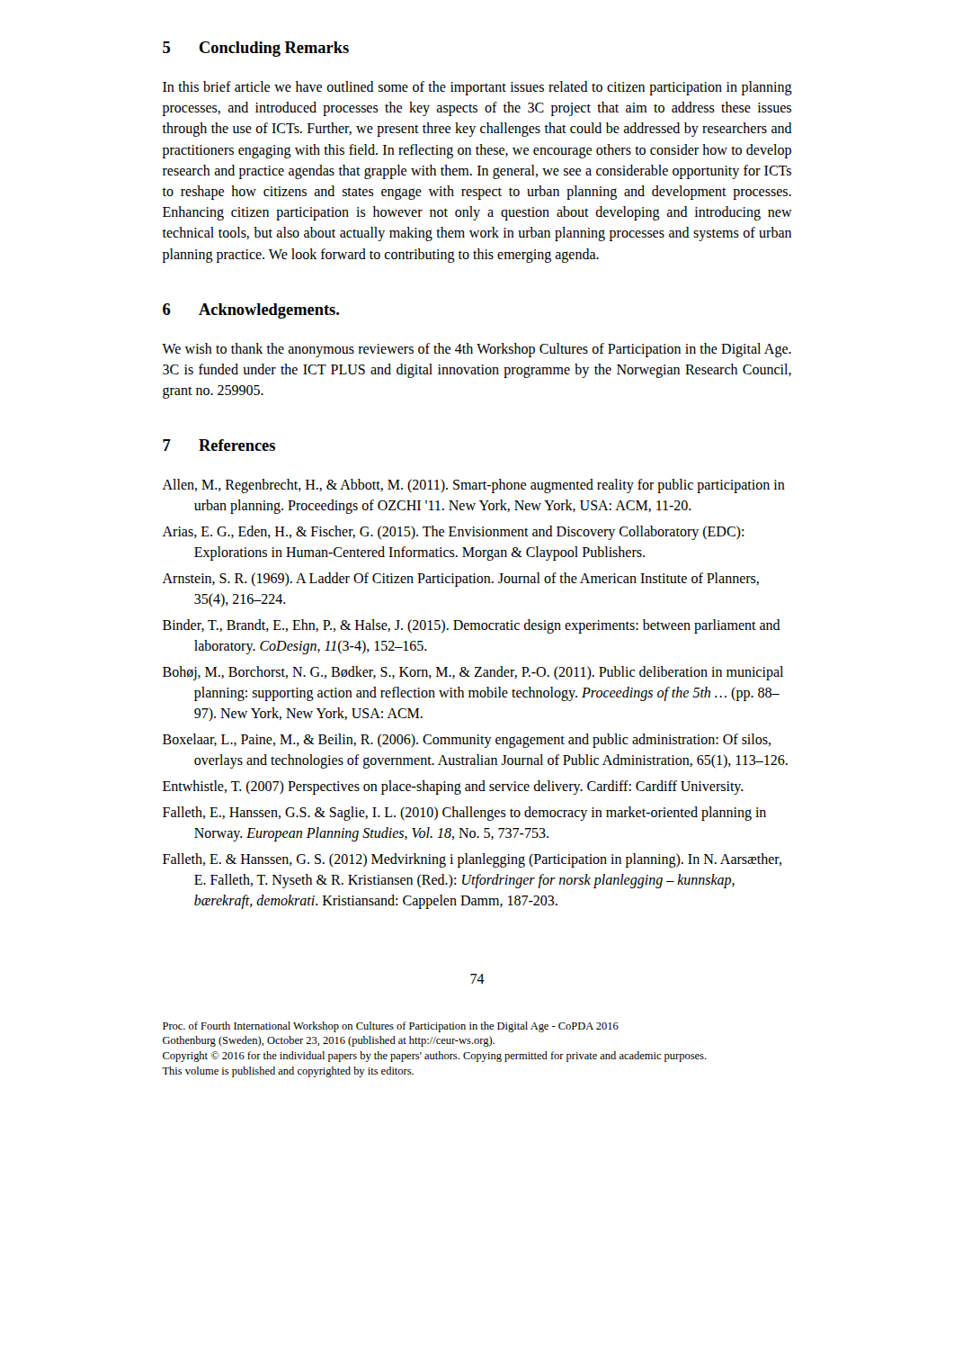5 Concluding Remarks
In this brief article we have outlined some of the important issues related to citizen participation in planning processes, and introduced processes the key aspects of the 3C project that aim to address these issues through the use of ICTs. Further, we present three key challenges that could be addressed by researchers and practitioners engaging with this field. In reflecting on these, we encourage others to consider how to develop research and practice agendas that grapple with them. In general, we see a considerable opportunity for ICTs to reshape how citizens and states engage with respect to urban planning and development processes. Enhancing citizen participation is however not only a question about developing and introducing new technical tools, but also about actually making them work in urban planning processes and systems of urban planning practice. We look forward to contributing to this emerging agenda.
6 Acknowledgements.
We wish to thank the anonymous reviewers of the 4th Workshop Cultures of Participation in the Digital Age. 3C is funded under the ICT PLUS and digital innovation programme by the Norwegian Research Council, grant no. 259905.
7 References
Allen, M., Regenbrecht, H., & Abbott, M. (2011). Smart-phone augmented reality for public participation in urban planning. Proceedings of OZCHI '11. New York, New York, USA: ACM, 11-20.
Arias, E. G., Eden, H., & Fischer, G. (2015). The Envisionment and Discovery Collaboratory (EDC): Explorations in Human-Centered Informatics. Morgan & Claypool Publishers.
Arnstein, S. R. (1969). A Ladder Of Citizen Participation. Journal of the American Institute of Planners, 35(4), 216–224.
Binder, T., Brandt, E., Ehn, P., & Halse, J. (2015). Democratic design experiments: between parliament and laboratory. CoDesign, 11(3-4), 152–165.
Bohøj, M., Borchorst, N. G., Bødker, S., Korn, M., & Zander, P.-O. (2011). Public deliberation in municipal planning: supporting action and reflection with mobile technology. Proceedings of the 5th … (pp. 88–97). New York, New York, USA: ACM.
Boxelaar, L., Paine, M., & Beilin, R. (2006). Community engagement and public administration: Of silos, overlays and technologies of government. Australian Journal of Public Administration, 65(1), 113–126.
Entwhistle, T. (2007) Perspectives on place-shaping and service delivery. Cardiff: Cardiff University.
Falleth, E., Hanssen, G.S. & Saglie, I. L. (2010) Challenges to democracy in market-oriented planning in Norway. European Planning Studies, Vol. 18, No. 5, 737-753.
Falleth, E. & Hanssen, G. S. (2012) Medvirkning i planlegging (Participation in planning). In N. Aarsæther, E. Falleth, T. Nyseth & R. Kristiansen (Red.): Utfordringer for norsk planlegging – kunnskap, bærekraft, demokrati. Kristiansand: Cappelen Damm, 187-203.
74
Proc. of Fourth International Workshop on Cultures of Participation in the Digital Age - CoPDA 2016
Gothenburg (Sweden), October 23, 2016 (published at http://ceur-ws.org).
Copyright © 2016 for the individual papers by the papers' authors. Copying permitted for private and academic purposes.
This volume is published and copyrighted by its editors.